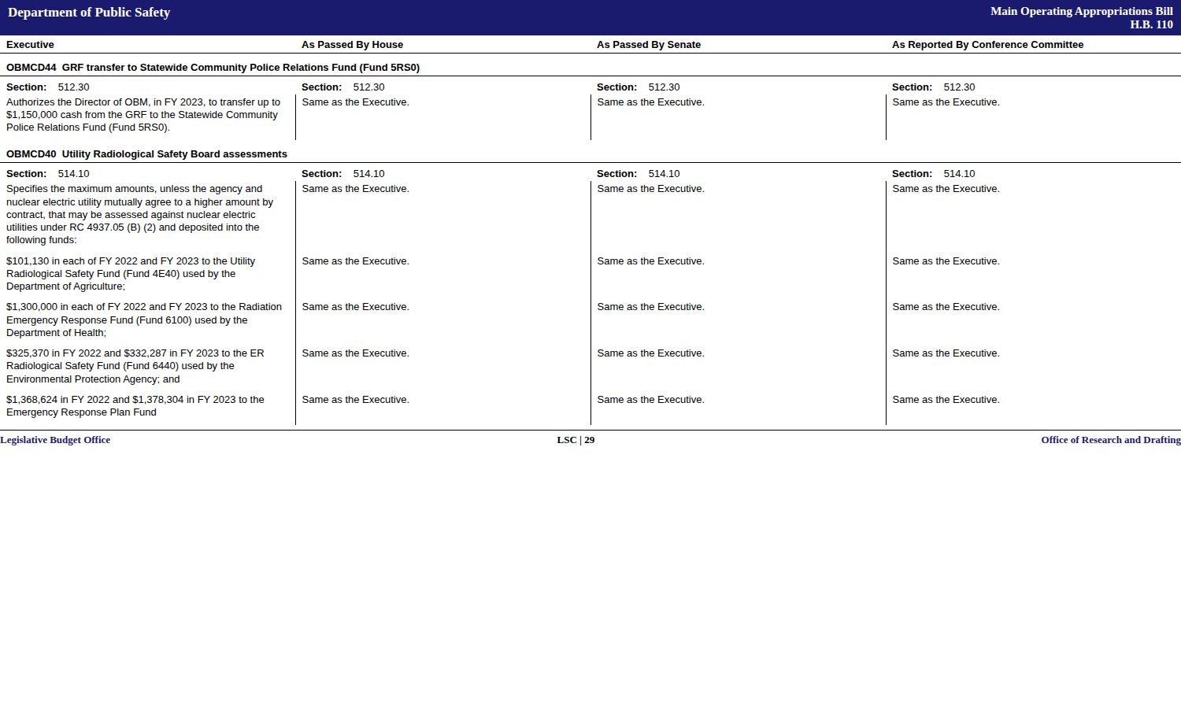Department of Public Safety
Main Operating Appropriations Bill
H.B. 110
| Executive | As Passed By House | As Passed By Senate | As Reported By Conference Committee |
| --- | --- | --- | --- |
| OBMCD44 GRF transfer to Statewide Community Police Relations Fund (Fund 5RS0) |
| Section: 512.30 | Section: 512.30 | Section: 512.30 | Section: 512.30 |
| Authorizes the Director of OBM, in FY 2023, to transfer up to $1,150,000 cash from the GRF to the Statewide Community Police Relations Fund (Fund 5RS0). | Same as the Executive. | Same as the Executive. | Same as the Executive. |
| OBMCD40 Utility Radiological Safety Board assessments |
| Section: 514.10 | Section: 514.10 | Section: 514.10 | Section: 514.10 |
| Specifies the maximum amounts, unless the agency and nuclear electric utility mutually agree to a higher amount by contract, that may be assessed against nuclear electric utilities under RC 4937.05 (B) (2) and deposited into the following funds: | Same as the Executive. | Same as the Executive. | Same as the Executive. |
| $101,130 in each of FY 2022 and FY 2023 to the Utility Radiological Safety Fund (Fund 4E40) used by the Department of Agriculture; | Same as the Executive. | Same as the Executive. | Same as the Executive. |
| $1,300,000 in each of FY 2022 and FY 2023 to the Radiation Emergency Response Fund (Fund 6100) used by the Department of Health; | Same as the Executive. | Same as the Executive. | Same as the Executive. |
| $325,370 in FY 2022 and $332,287 in FY 2023 to the ER Radiological Safety Fund (Fund 6440) used by the Environmental Protection Agency; and | Same as the Executive. | Same as the Executive. | Same as the Executive. |
| $1,368,624 in FY 2022 and $1,378,304 in FY 2023 to the Emergency Response Plan Fund | Same as the Executive. | Same as the Executive. | Same as the Executive. |
Legislative Budget Office
LSC | 29
Office of Research and Drafting